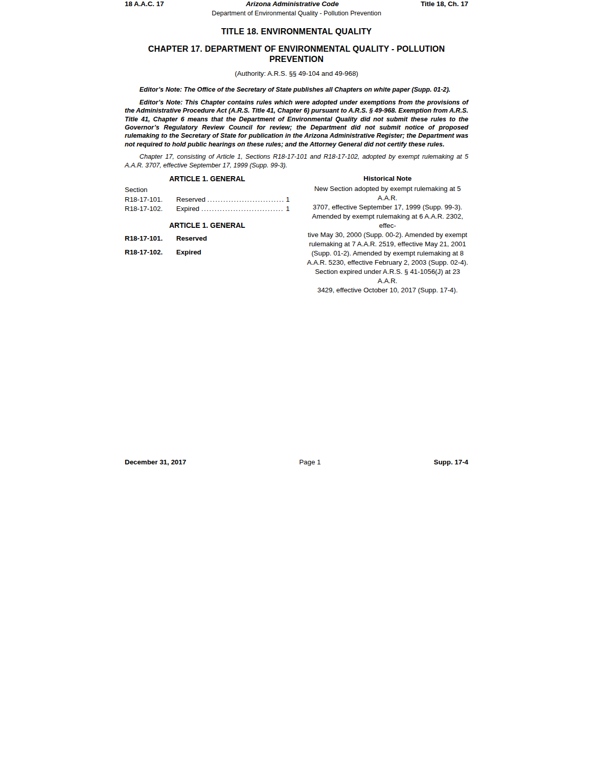18 A.A.C. 17
Arizona Administrative Code
Title 18, Ch. 17
Department of Environmental Quality - Pollution Prevention
TITLE 18. ENVIRONMENTAL QUALITY
CHAPTER 17. DEPARTMENT OF ENVIRONMENTAL QUALITY - POLLUTION PREVENTION
(Authority: A.R.S. §§ 49-104 and 49-968)
Editor’s Note: The Office of the Secretary of State publishes all Chapters on white paper (Supp. 01-2).
Editor’s Note: This Chapter contains rules which were adopted under exemptions from the provisions of the Administrative Procedure Act (A.R.S. Title 41, Chapter 6) pursuant to A.R.S. § 49-968. Exemption from A.R.S. Title 41, Chapter 6 means that the Department of Environmental Quality did not submit these rules to the Governor’s Regulatory Review Council for review; the Department did not submit notice of proposed rulemaking to the Secretary of State for publication in the Arizona Administrative Register; the Department was not required to hold public hearings on these rules; and the Attorney General did not certify these rules.
Chapter 17, consisting of Article 1, Sections R18-17-101 and R18-17-102, adopted by exempt rulemaking at 5 A.A.R. 3707, effective September 17, 1999 (Supp. 99-3).
ARTICLE 1. GENERAL
Section
R18-17-101. Reserved .............................................................. 1
R18-17-102. Expired ................................................................ 1
ARTICLE 1. GENERAL
R18-17-101. Reserved
R18-17-102. Expired
Historical Note
New Section adopted by exempt rulemaking at 5 A.A.R.
3707, effective September 17, 1999 (Supp. 99-3).
Amended by exempt rulemaking at 6 A.A.R. 2302, effec-
tive May 30, 2000 (Supp. 00-2). Amended by exempt
rulemaking at 7 A.A.R. 2519, effective May 21, 2001
(Supp. 01-2). Amended by exempt rulemaking at 8
A.A.R. 5230, effective February 2, 2003 (Supp. 02-4).
Section expired under A.R.S. § 41-1056(J) at 23 A.A.R.
3429, effective October 10, 2017 (Supp. 17-4).
December 31, 2017
Page 1
Supp. 17-4